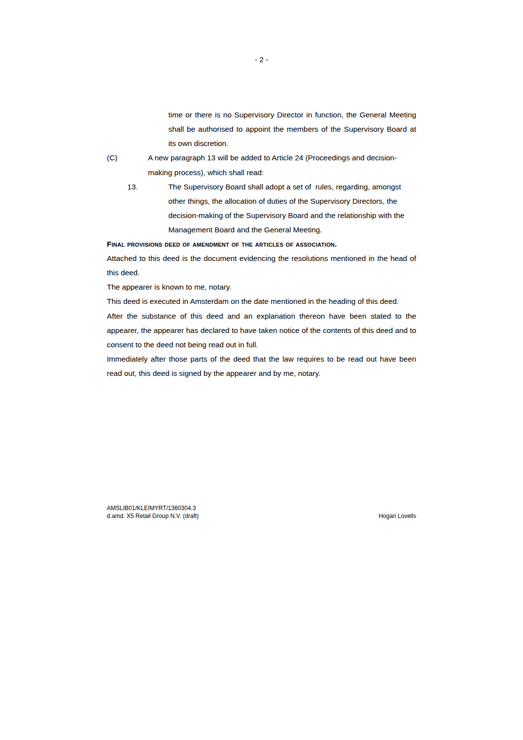- 2 -
time or there is no Supervisory Director in function, the General Meeting shall be authorised to appoint the members of the Supervisory Board at its own discretion.
(C)
A new paragraph 13 will be added to Article 24 (Proceedings and decision-making process), which shall read:
13.
The Supervisory Board shall adopt a set of rules, regarding, amongst other things, the allocation of duties of the Supervisory Directors, the decision-making of the Supervisory Board and the relationship with the Management Board and the General Meeting.
Final provisions deed of amendment of the articles of association.
Attached to this deed is the document evidencing the resolutions mentioned in the head of this deed.
The appearer is known to me, notary.
This deed is executed in Amsterdam on the date mentioned in the heading of this deed.
After the substance of this deed and an explanation thereon have been stated to the appearer, the appearer has declared to have taken notice of the contents of this deed and to consent to the deed not being read out in full.
Immediately after those parts of the deed that the law requires to be read out have been read out, this deed is signed by the appearer and by me, notary.
AMSLIB01/KLEIMYRT/1360304.3
d.amd. X5 Retail Group N.V. (draft)
Hogan Lovells